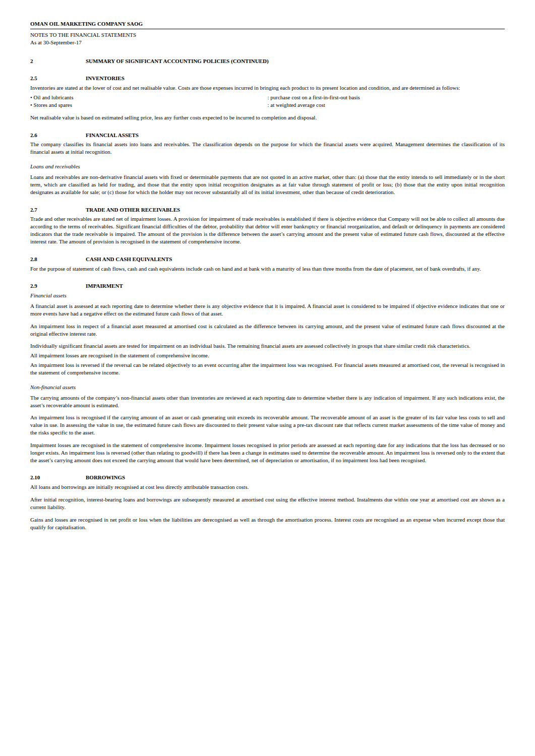OMAN OIL MARKETING COMPANY SAOG
NOTES TO THE FINANCIAL STATEMENTS
As at 30-September-17
2
SUMMARY OF SIGNIFICANT ACCOUNTING POLICIES (CONTINUED)
2.5
INVENTORIES
Inventories are stated at the lower of cost and net realisable value. Costs are those expenses incurred in bringing each product to its present location and condition, and are determined as follows:
| • Oil and lubricants | : purchase cost on a first-in-first-out basis |
| • Stores and spares | : at weighted average cost |
Net realisable value is based on estimated selling price, less any further costs expected to be incurred to completion and disposal.
2.6
FINANCIAL ASSETS
The company classifies its financial assets into loans and receivables. The classification depends on the purpose for which the financial assets were acquired. Management determines the classification of its financial assets at initial recognition.
Loans and receivables
Loans and receivables are non-derivative financial assets with fixed or determinable payments that are not quoted in an active market, other than: (a) those that the entity intends to sell immediately or in the short term, which are classified as held for trading, and those that the entity upon initial recognition designates as at fair value through statement of profit or loss; (b) those that the entity upon initial recognition designates as available for sale; or (c) those for which the holder may not recover substantially all of its initial investment, other than because of credit deterioration.
2.7
TRADE AND OTHER RECEIVABLES
Trade and other receivables are stated net of impairment losses. A provision for impairment of trade receivables is established if there is objective evidence that Company will not be able to collect all amounts due according to the terms of receivables. Significant financial difficulties of the debtor, probability that debtor will enter bankruptcy or financial reorganization, and default or delinquency in payments are considered indicators that the trade receivable is impaired. The amount of the provision is the difference between the asset’s carrying amount and the present value of estimated future cash flows, discounted at the effective interest rate. The amount of provision is recognised in the statement of comprehensive income.
2.8
CASH AND CASH EQUIVALENTS
For the purpose of statement of cash flows, cash and cash equivalents include cash on hand and at bank with a maturity of less than three months from the date of placement, net of bank overdrafts, if any.
2.9
IMPAIRMENT
Financial assets
A financial asset is assessed at each reporting date to determine whether there is any objective evidence that it is impaired. A financial asset is considered to be impaired if objective evidence indicates that one or more events have had a negative effect on the estimated future cash flows of that asset.
An impairment loss in respect of a financial asset measured at amortised cost is calculated as the difference between its carrying amount, and the present value of estimated future cash flows discounted at the original effective interest rate.
Individually significant financial assets are tested for impairment on an individual basis. The remaining financial assets are assessed collectively in groups that share similar credit risk characteristics.
All impairment losses are recognised in the statement of comprehensive income.
An impairment loss is reversed if the reversal can be related objectively to an event occurring after the impairment loss was recognised. For financial assets measured at amortised cost, the reversal is recognised in the statement of comprehensive income.
Non-financial assets
The carrying amounts of the company’s non-financial assets other than inventories are reviewed at each reporting date to determine whether there is any indication of impairment. If any such indications exist, the asset’s recoverable amount is estimated.
An impairment loss is recognised if the carrying amount of an asset or cash generating unit exceeds its recoverable amount. The recoverable amount of an asset is the greater of its fair value less costs to sell and value in use. In assessing the value in use, the estimated future cash flows are discounted to their present value using a pre-tax discount rate that reflects current market assessments of the time value of money and the risks specific to the asset.
Impairment losses are recognised in the statement of comprehensive income. Impairment losses recognised in prior periods are assessed at each reporting date for any indications that the loss has decreased or no longer exists. An impairment loss is reversed (other than relating to goodwill) if there has been a change in estimates used to determine the recoverable amount. An impairment loss is reversed only to the extent that the asset’s carrying amount does not exceed the carrying amount that would have been determined, net of depreciation or amortisation, if no impairment loss had been recognised.
2.10
BORROWINGS
All loans and borrowings are initially recognised at cost less directly attributable transaction costs.
After initial recognition, interest-bearing loans and borrowings are subsequently measured at amortised cost using the effective interest method. Instalments due within one year at amortised cost are shown as a current liability.
Gains and losses are recognised in net profit or loss when the liabilities are derecognised as well as through the amortisation process. Interest costs are recognised as an expense when incurred except those that qualify for capitalisation.